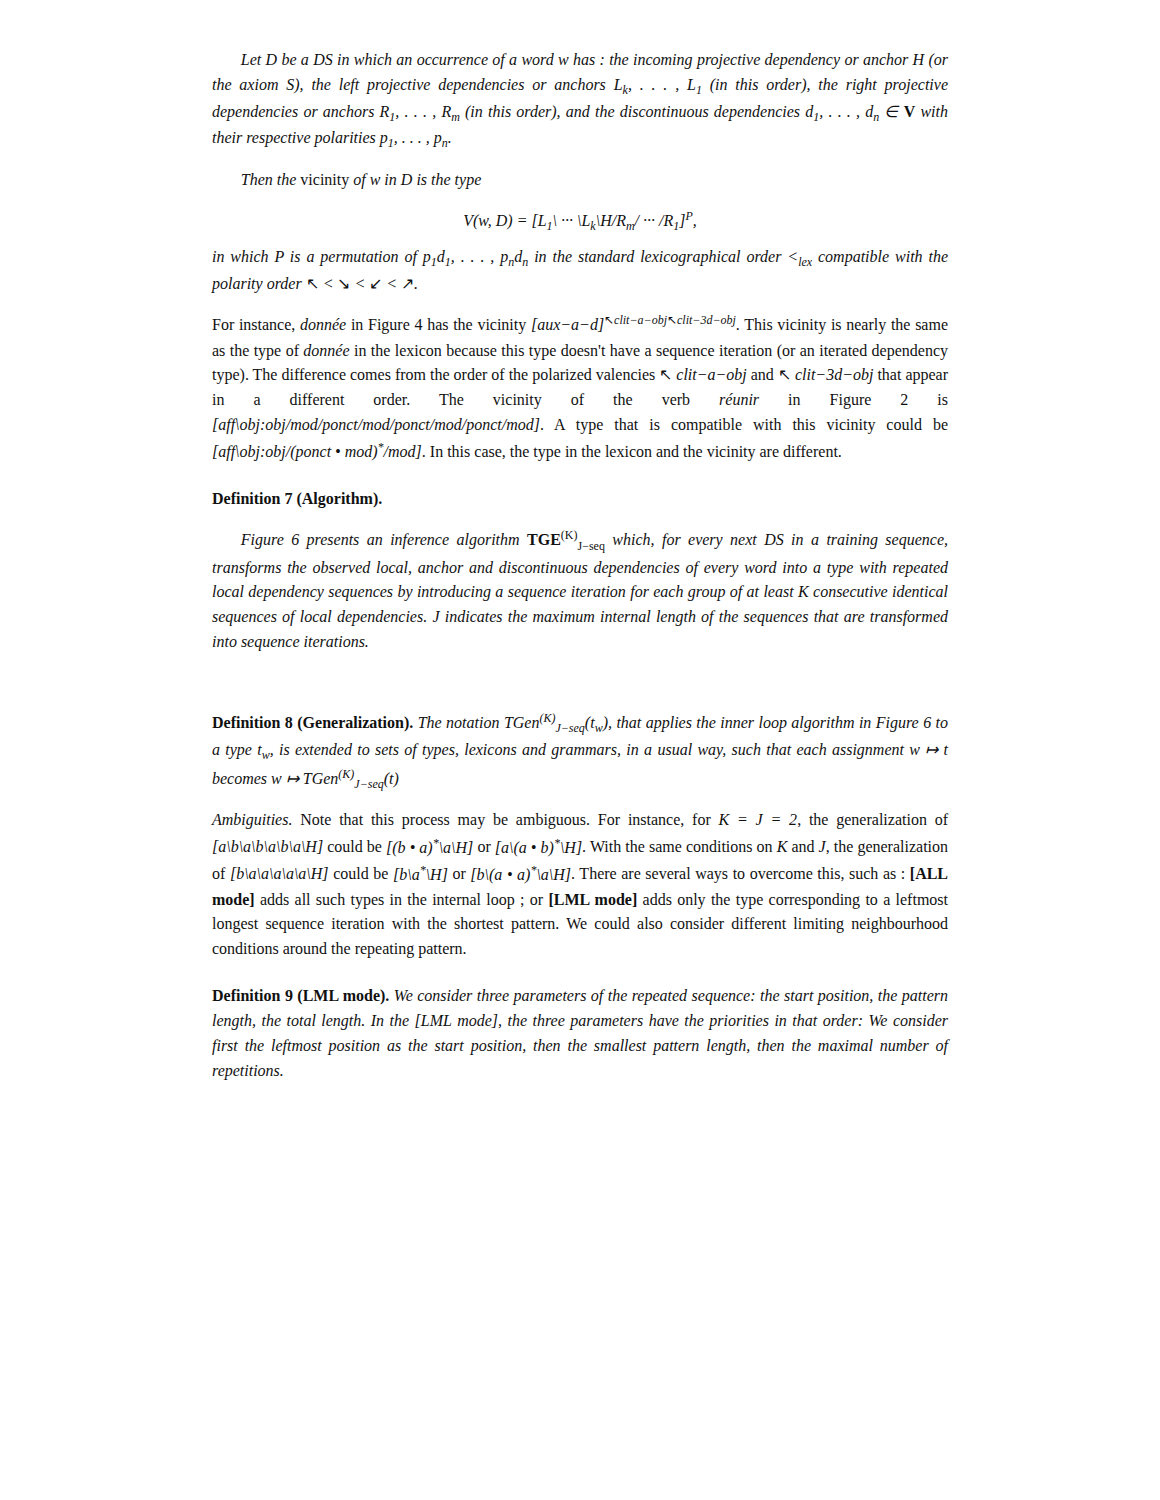Let D be a DS in which an occurrence of a word w has : the incoming projective dependency or anchor H (or the axiom S), the left projective dependencies or anchors Lk, . . . , L1 (in this order), the right projective dependencies or anchors R1, . . . , Rm (in this order), and the discontinuous dependencies d1, . . . , dn ∈ V with their respective polarities p1, . . . , pn.
Then the vicinity of w in D is the type
V(w, D) = [L1\ ··· \Lk\H/Rm/ ··· /R1]P,
in which P is a permutation of p1d1, . . . , pndn in the standard lexicographical order <lex compatible with the polarity order ↖ < ↘ < ↙ < ↗.
For instance, donnée in Figure 4 has the vicinity [aux−a−d]↖clit−a−obj↖clit−3d−obj. This vicinity is nearly the same as the type of donnée in the lexicon because this type doesn't have a sequence iteration (or an iterated dependency type). The difference comes from the order of the polarized valencies ↖ clit−a−obj and ↖ clit−3d−obj that appear in a different order. The vicinity of the verb réunir in Figure 2 is [aff\obj:obj/mod/ponct/mod/ponct/mod/ponct/mod]. A type that is compatible with this vicinity could be [aff\obj:obj/(ponct • mod)*/mod]. In this case, the type in the lexicon and the vicinity are different.
Definition 7 (Algorithm).
Figure 6 presents an inference algorithm TGE(K) J−seq which, for every next DS in a training sequence, transforms the observed local, anchor and discontinuous dependencies of every word into a type with repeated local dependency sequences by introducing a sequence iteration for each group of at least K consecutive identical sequences of local dependencies. J indicates the maximum internal length of the sequences that are transformed into sequence iterations.
Definition 8 (Generalization). The notation TGen(K) J−seq(tw), that applies the inner loop algorithm in Figure 6 to a type tw, is extended to sets of types, lexicons and grammars, in a usual way, such that each assignment w ↦ t becomes w ↦ TGen(K) J−seq(t)
Ambiguities. Note that this process may be ambiguous. For instance, for K = J = 2, the generalization of [a\b\a\b\a\b\a\H] could be [(b • a)*\a\H] or [a\(a • b)*\H]. With the same conditions on K and J, the generalization of [b\a\a\a\a\a\H] could be [b\a*\H] or [b\(a • a)*\a\H]. There are several ways to overcome this, such as : [ALL mode] adds all such types in the internal loop ; or [LML mode] adds only the type corresponding to a leftmost longest sequence iteration with the shortest pattern. We could also consider different limiting neighbourhood conditions around the repeating pattern.
Definition 9 (LML mode). We consider three parameters of the repeated sequence: the start position, the pattern length, the total length. In the [LML mode], the three parameters have the priorities in that order: We consider first the leftmost position as the start position, then the smallest pattern length, then the maximal number of repetitions.